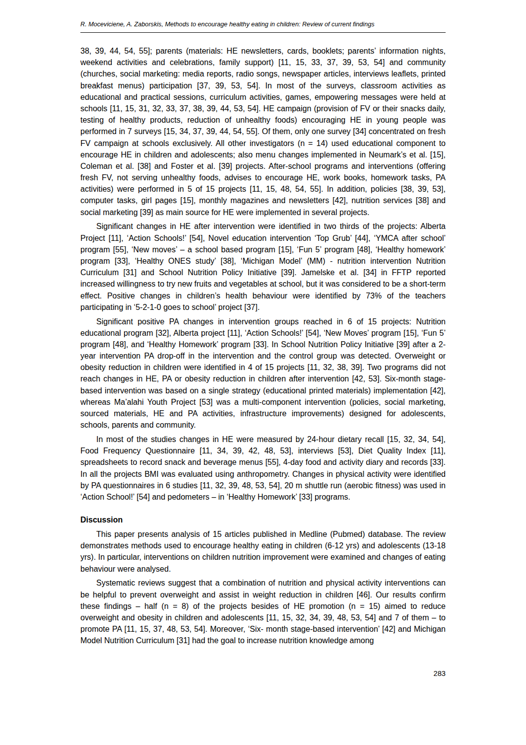R. Moceviciene, A. Zaborskis, Methods to encourage healthy eating in children: Review of current findings
38, 39, 44, 54, 55]; parents (materials: HE newsletters, cards, booklets; parents’ information nights, weekend activities and celebrations, family support) [11, 15, 33, 37, 39, 53, 54] and community (churches, social marketing: media reports, radio songs, newspaper articles, interviews leaflets, printed breakfast menus) participation [37, 39, 53, 54]. In most of the surveys, classroom activities as educational and practical sessions, curriculum activities, games, empowering messages were held at schools [11, 15, 31, 32, 33, 37, 38, 39, 44, 53, 54]. HE campaign (provision of FV or their snacks daily, testing of healthy products, reduction of unhealthy foods) encouraging HE in young people was performed in 7 surveys [15, 34, 37, 39, 44, 54, 55]. Of them, only one survey [34] concentrated on fresh FV campaign at schools exclusively. All other investigators (n = 14) used educational component to encourage HE in children and adolescents; also menu changes implemented in Neumark’s et al. [15], Coleman et al. [38] and Foster et al. [39] projects. After-school programs and interventions (offering fresh FV, not serving unhealthy foods, advises to encourage HE, work books, homework tasks, PA activities) were performed in 5 of 15 projects [11, 15, 48, 54, 55]. In addition, policies [38, 39, 53], computer tasks, girl pages [15], monthly magazines and newsletters [42], nutrition services [38] and social marketing [39] as main source for HE were implemented in several projects.
Significant changes in HE after intervention were identified in two thirds of the projects: Alberta Project [11], ‘Action Schools!’ [54], Novel education intervention ‘Top Grub’ [44], ‘YMCA after school’ program [55], ‘New moves’ – a school based program [15], ‘Fun 5’ program [48], ‘Healthy homework’ program [33], ‘Healthy ONES study’ [38], ‘Michigan Model’ (MM) - nutrition intervention Nutrition Curriculum [31] and School Nutrition Policy Initiative [39]. Jamelske et al. [34] in FFTP reported increased willingness to try new fruits and vegetables at school, but it was considered to be a short-term effect. Positive changes in children’s health behaviour were identified by 73% of the teachers participating in ‘5-2-1-0 goes to school’ project [37].
Significant positive PA changes in intervention groups reached in 6 of 15 projects: Nutrition educational program [32], Alberta project [11], ‘Action Schools!’ [54], ‘New Moves’ program [15], ‘Fun 5’ program [48], and ‘Healthy Homework’ program [33]. In School Nutrition Policy Initiative [39] after a 2-year intervention PA drop-off in the intervention and the control group was detected. Overweight or obesity reduction in children were identified in 4 of 15 projects [11, 32, 38, 39]. Two programs did not reach changes in HE, PA or obesity reduction in children after intervention [42, 53]. Six-month stage-based intervention was based on a single strategy (educational printed materials) implementation [42], whereas Ma’alahi Youth Project [53] was a multi-component intervention (policies, social marketing, sourced materials, HE and PA activities, infrastructure improvements) designed for adolescents, schools, parents and community.
In most of the studies changes in HE were measured by 24-hour dietary recall [15, 32, 34, 54], Food Frequency Questionnaire [11, 34, 39, 42, 48, 53], interviews [53], Diet Quality Index [11], spreadsheets to record snack and beverage menus [55], 4-day food and activity diary and records [33]. In all the projects BMI was evaluated using anthropometry. Changes in physical activity were identified by PA questionnaires in 6 studies [11, 32, 39, 48, 53, 54], 20 m shuttle run (aerobic fitness) was used in ‘Action School!’ [54] and pedometers – in ‘Healthy Homework’ [33] programs.
Discussion
This paper presents analysis of 15 articles published in Medline (Pubmed) database. The review demonstrates methods used to encourage healthy eating in children (6-12 yrs) and adolescents (13-18 yrs). In particular, interventions on children nutrition improvement were examined and changes of eating behaviour were analysed.
Systematic reviews suggest that a combination of nutrition and physical activity interventions can be helpful to prevent overweight and assist in weight reduction in children [46]. Our results confirm these findings – half (n = 8) of the projects besides of HE promotion (n = 15) aimed to reduce overweight and obesity in children and adolescents [11, 15, 32, 34, 39, 48, 53, 54] and 7 of them – to promote PA [11, 15, 37, 48, 53, 54]. Moreover, ‘Six- month stage-based intervention’ [42] and Michigan Model Nutrition Curriculum [31] had the goal to increase nutrition knowledge among
283